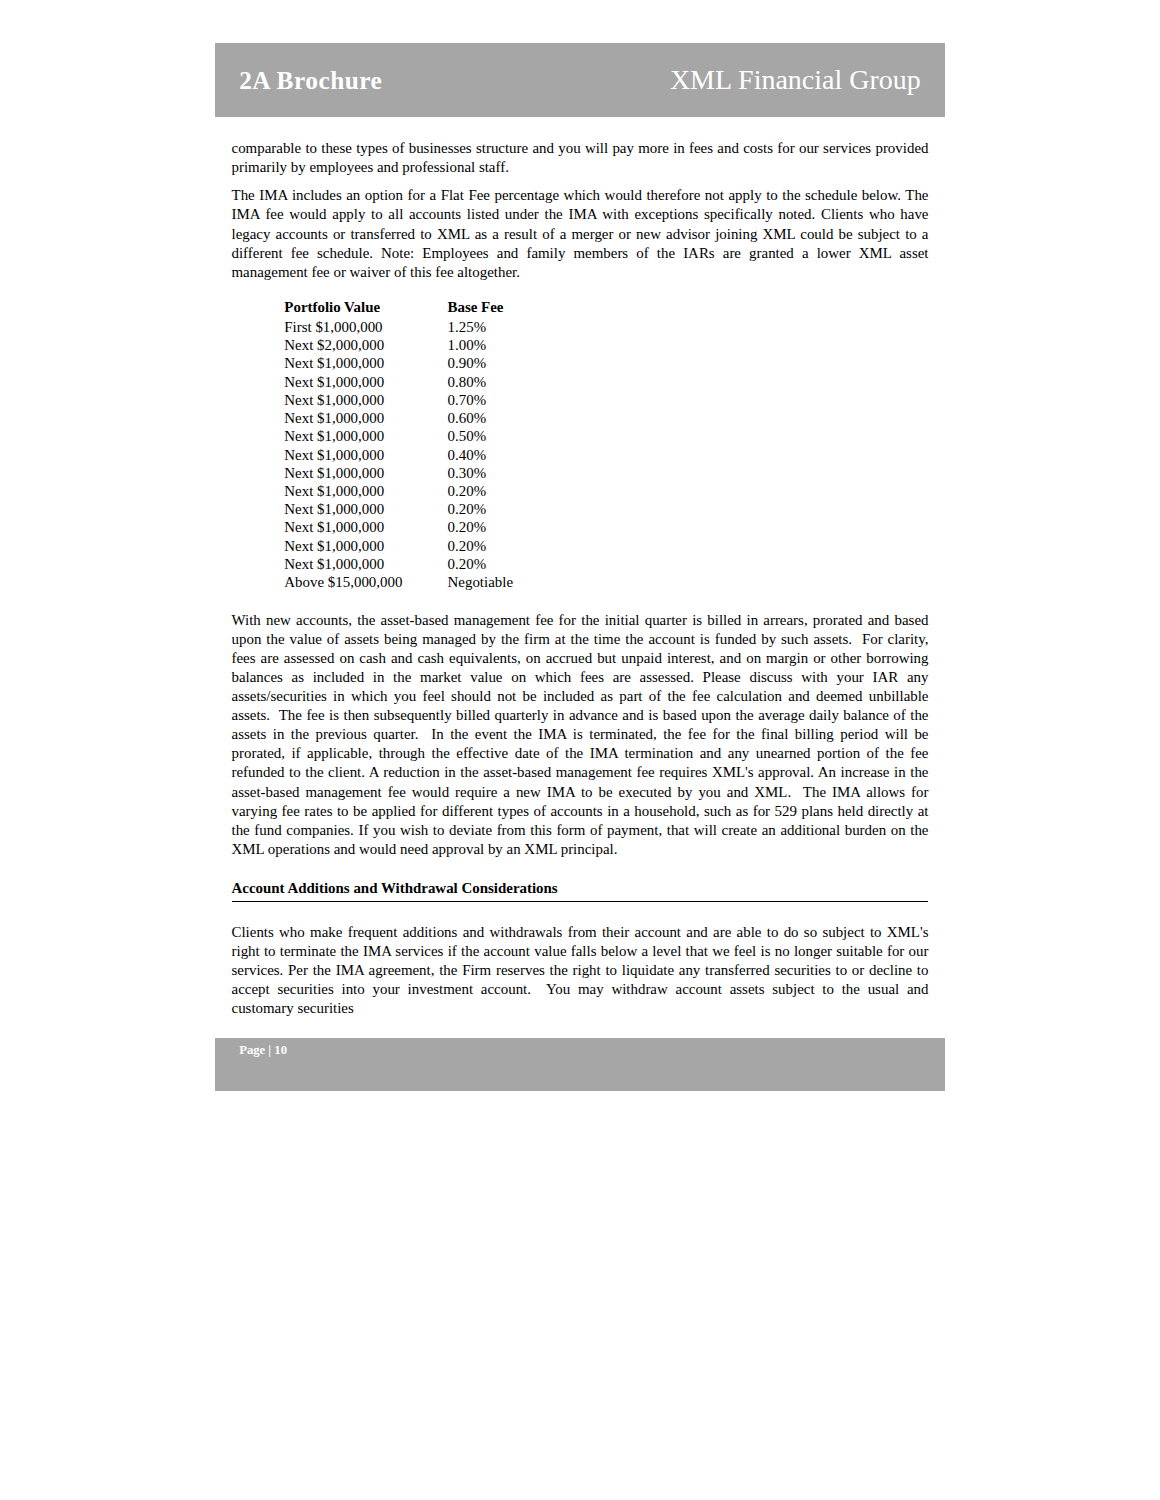2A Brochure
XML Financial Group
comparable to these types of businesses structure and you will pay more in fees and costs for our services provided primarily by employees and professional staff.
The IMA includes an option for a Flat Fee percentage which would therefore not apply to the schedule below. The IMA fee would apply to all accounts listed under the IMA with exceptions specifically noted. Clients who have legacy accounts or transferred to XML as a result of a merger or new advisor joining XML could be subject to a different fee schedule. Note: Employees and family members of the IARs are granted a lower XML asset management fee or waiver of this fee altogether.
| Portfolio Value | Base Fee |
| --- | --- |
| First $1,000,000 | 1.25% |
| Next $2,000,000 | 1.00% |
| Next $1,000,000 | 0.90% |
| Next $1,000,000 | 0.80% |
| Next $1,000,000 | 0.70% |
| Next $1,000,000 | 0.60% |
| Next $1,000,000 | 0.50% |
| Next $1,000,000 | 0.40% |
| Next $1,000,000 | 0.30% |
| Next $1,000,000 | 0.20% |
| Next $1,000,000 | 0.20% |
| Next $1,000,000 | 0.20% |
| Next $1,000,000 | 0.20% |
| Next $1,000,000 | 0.20% |
| Above $15,000,000 | Negotiable |
With new accounts, the asset-based management fee for the initial quarter is billed in arrears, prorated and based upon the value of assets being managed by the firm at the time the account is funded by such assets. For clarity, fees are assessed on cash and cash equivalents, on accrued but unpaid interest, and on margin or other borrowing balances as included in the market value on which fees are assessed. Please discuss with your IAR any assets/securities in which you feel should not be included as part of the fee calculation and deemed unbillable assets. The fee is then subsequently billed quarterly in advance and is based upon the average daily balance of the assets in the previous quarter. In the event the IMA is terminated, the fee for the final billing period will be prorated, if applicable, through the effective date of the IMA termination and any unearned portion of the fee refunded to the client. A reduction in the asset-based management fee requires XML's approval. An increase in the asset-based management fee would require a new IMA to be executed by you and XML. The IMA allows for varying fee rates to be applied for different types of accounts in a household, such as for 529 plans held directly at the fund companies. If you wish to deviate from this form of payment, that will create an additional burden on the XML operations and would need approval by an XML principal.
Account Additions and Withdrawal Considerations
Clients who make frequent additions and withdrawals from their account and are able to do so subject to XML's right to terminate the IMA services if the account value falls below a level that we feel is no longer suitable for our services. Per the IMA agreement, the Firm reserves the right to liquidate any transferred securities to or decline to accept securities into your investment account. You may withdraw account assets subject to the usual and customary securities
Page | 10